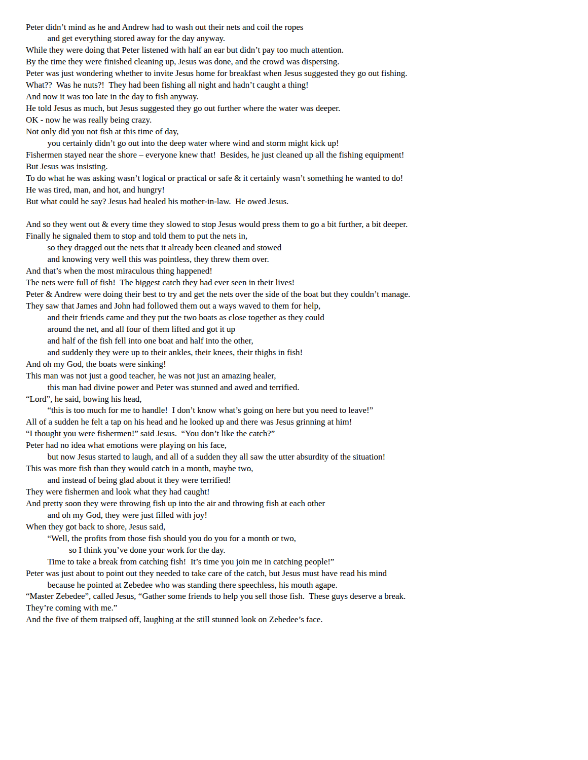Peter didn’t mind as he and Andrew had to wash out their nets and coil the ropes
and get everything stored away for the day anyway.
While they were doing that Peter listened with half an ear but didn’t pay too much attention.
By the time they were finished cleaning up, Jesus was done, and the crowd was dispersing.
Peter was just wondering whether to invite Jesus home for breakfast when Jesus suggested they go out fishing.
What?? Was he nuts?! They had been fishing all night and hadn’t caught a thing!
And now it was too late in the day to fish anyway.
He told Jesus as much, but Jesus suggested they go out further where the water was deeper.
OK - now he was really being crazy.
Not only did you not fish at this time of day,
you certainly didn’t go out into the deep water where wind and storm might kick up!
Fishermen stayed near the shore – everyone knew that! Besides, he just cleaned up all the fishing equipment!
But Jesus was insisting.
To do what he was asking wasn’t logical or practical or safe & it certainly wasn’t something he wanted to do!
He was tired, man, and hot, and hungry!
But what could he say? Jesus had healed his mother-in-law. He owed Jesus.
And so they went out & every time they slowed to stop Jesus would press them to go a bit further, a bit deeper.
Finally he signaled them to stop and told them to put the nets in,
so they dragged out the nets that it already been cleaned and stowed
and knowing very well this was pointless, they threw them over.
And that’s when the most miraculous thing happened!
The nets were full of fish! The biggest catch they had ever seen in their lives!
Peter & Andrew were doing their best to try and get the nets over the side of the boat but they couldn’t manage.
They saw that James and John had followed them out a ways waved to them for help,
and their friends came and they put the two boats as close together as they could
around the net, and all four of them lifted and got it up
and half of the fish fell into one boat and half into the other,
and suddenly they were up to their ankles, their knees, their thighs in fish!
And oh my God, the boats were sinking!
This man was not just a good teacher, he was not just an amazing healer,
this man had divine power and Peter was stunned and awed and terrified.
“Lord”, he said, bowing his head,
“this is too much for me to handle! I don’t know what’s going on here but you need to leave!”
All of a sudden he felt a tap on his head and he looked up and there was Jesus grinning at him!
“I thought you were fishermen!” said Jesus. “You don’t like the catch?”
Peter had no idea what emotions were playing on his face,
but now Jesus started to laugh, and all of a sudden they all saw the utter absurdity of the situation!
This was more fish than they would catch in a month, maybe two,
and instead of being glad about it they were terrified!
They were fishermen and look what they had caught!
And pretty soon they were throwing fish up into the air and throwing fish at each other
and oh my God, they were just filled with joy!
When they got back to shore, Jesus said,
“Well, the profits from those fish should you do you for a month or two,
so I think you’ve done your work for the day.
Time to take a break from catching fish! It’s time you join me in catching people!”
Peter was just about to point out they needed to take care of the catch, but Jesus must have read his mind
because he pointed at Zebedee who was standing there speechless, his mouth agape.
“Master Zebedee”, called Jesus, “Gather some friends to help you sell those fish. These guys deserve a break.
They’re coming with me.”
And the five of them traipsed off, laughing at the still stunned look on Zebedee’s face.